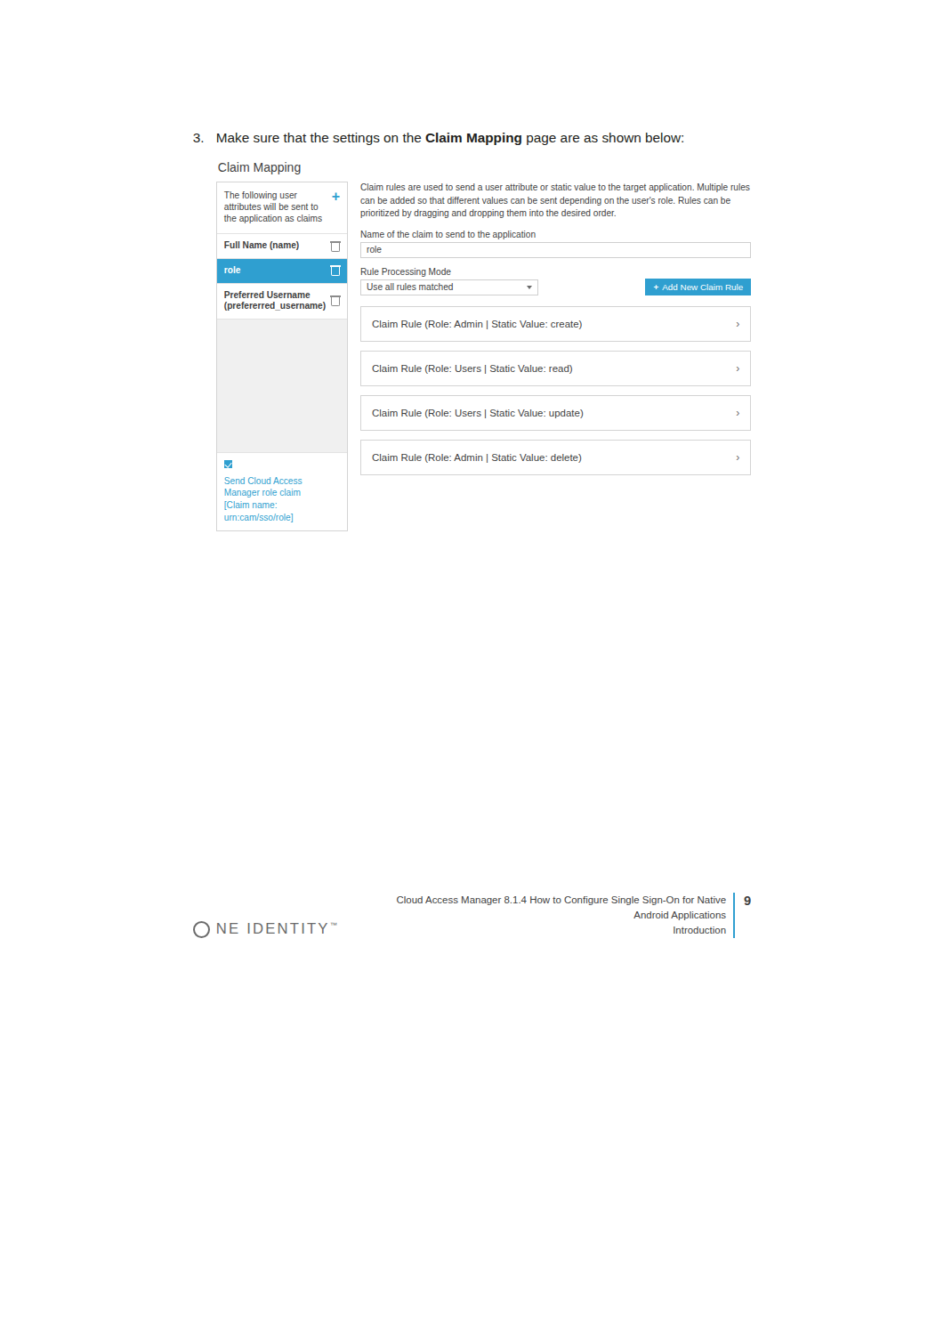3. Make sure that the settings on the Claim Mapping page are as shown below:
Claim Mapping
The following user attributes will be sent to the application as claims
+
Full Name (name)
role
Preferred Username
(prefererred_username)
Send Cloud Access Manager role claim
[Claim name: urn:cam/sso/role]
Claim rules are used to send a user attribute or static value to the target application. Multiple rules can be added so that different values can be sent depending on the user's role. Rules can be prioritized by dragging and dropping them into the desired order.
Name of the claim to send to the application
role
Rule Processing Mode
Use all rules matched
+ Add New Claim Rule
Claim Rule (Role: Admin | Static Value: create) ›
Claim Rule (Role: Users | Static Value: read) ›
Claim Rule (Role: Users | Static Value: update) ›
Claim Rule (Role: Admin | Static Value: delete) ›
NE IDENTITY™
Cloud Access Manager 8.1.4 How to Configure Single Sign-On for Native
Android Applications
Introduction
9